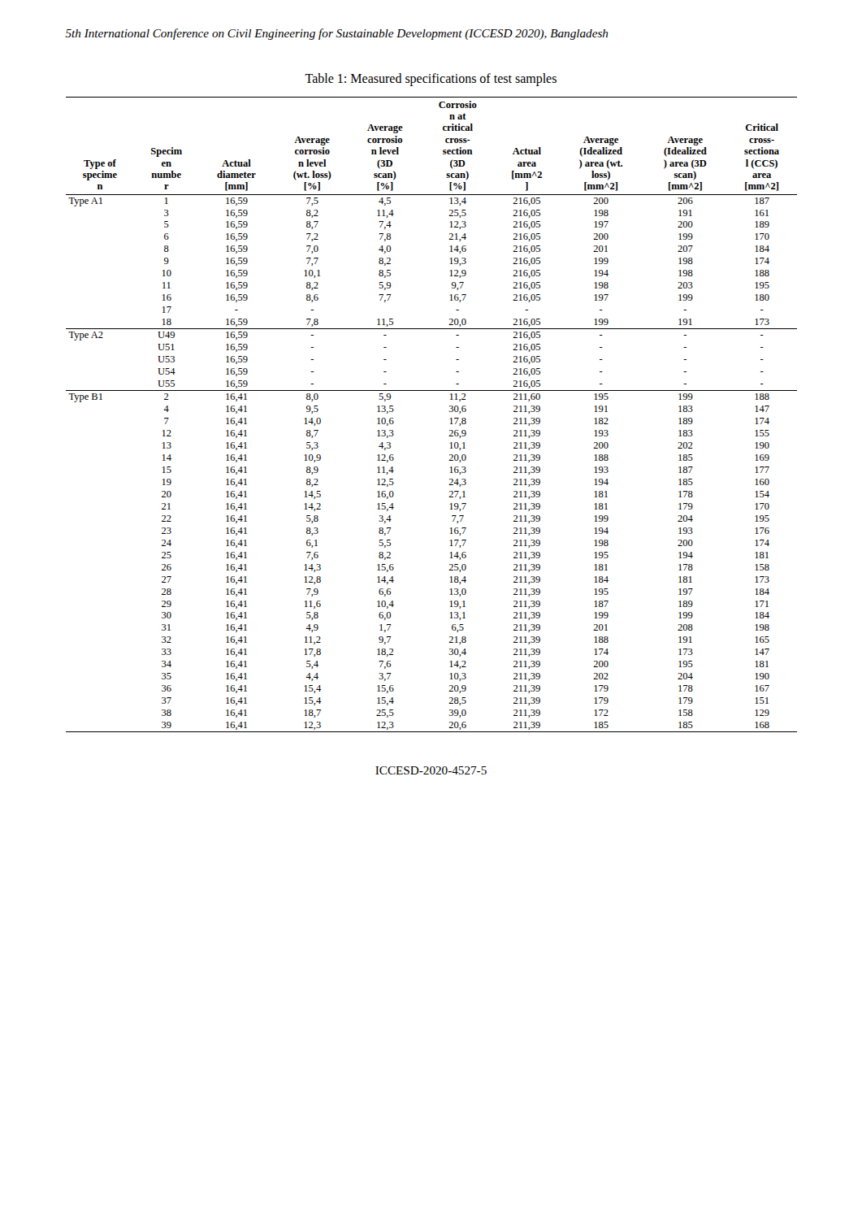5th International Conference on Civil Engineering for Sustainable Development (ICCESD 2020), Bangladesh
Table 1: Measured specifications of test samples
| Type of specime n | Specim en numbe r | Actual diameter [mm] | Average corrosio n level (wt. loss) [%] | Average corrosio n level (3D scan) [%] | Corrosio n at critical cross- section (3D scan) [%] | Actual area [mm^2 ] | Average (Idealized ) area (wt. loss) [mm^2] | Average (Idealized ) area (3D scan) [mm^2] | Critical cross- sectiona l (CCS) area [mm^2] |
| --- | --- | --- | --- | --- | --- | --- | --- | --- | --- |
| Type A1 | 1 | 16,59 | 7,5 | 4,5 | 13,4 | 216,05 | 200 | 206 | 187 |
| | 3 | 16,59 | 8,2 | 11,4 | 25,5 | 216,05 | 198 | 191 | 161 |
| | 5 | 16,59 | 8,7 | 7,4 | 12,3 | 216,05 | 197 | 200 | 189 |
| | 6 | 16,59 | 7,2 | 7,8 | 21,4 | 216,05 | 200 | 199 | 170 |
| | 8 | 16,59 | 7,0 | 4,0 | 14,6 | 216,05 | 201 | 207 | 184 |
| | 9 | 16,59 | 7,7 | 8,2 | 19,3 | 216,05 | 199 | 198 | 174 |
| | 10 | 16,59 | 10,1 | 8,5 | 12,9 | 216,05 | 194 | 198 | 188 |
| | 11 | 16,59 | 8,2 | 5,9 | 9,7 | 216,05 | 198 | 203 | 195 |
| | 16 | 16,59 | 8,6 | 7,7 | 16,7 | 216,05 | 197 | 199 | 180 |
| | 17 | - | - | | - | - | - | - | - |
| | 18 | 16,59 | 7,8 | 11,5 | 20,0 | 216,05 | 199 | 191 | 173 |
| Type A2 | U49 | 16,59 | - | - | - | 216,05 | - | - | - |
| | U51 | 16,59 | - | - | - | 216,05 | - | - | - |
| | U53 | 16,59 | - | - | - | 216,05 | - | - | - |
| | U54 | 16,59 | - | - | - | 216,05 | - | - | - |
| | U55 | 16,59 | - | - | - | 216,05 | - | - | - |
| Type B1 | 2 | 16,41 | 8,0 | 5,9 | 11,2 | 211,60 | 195 | 199 | 188 |
| | 4 | 16,41 | 9,5 | 13,5 | 30,6 | 211,39 | 191 | 183 | 147 |
| | 7 | 16,41 | 14,0 | 10,6 | 17,8 | 211,39 | 182 | 189 | 174 |
| | 12 | 16,41 | 8,7 | 13,3 | 26,9 | 211,39 | 193 | 183 | 155 |
| | 13 | 16,41 | 5,3 | 4,3 | 10,1 | 211,39 | 200 | 202 | 190 |
| | 14 | 16,41 | 10,9 | 12,6 | 20,0 | 211,39 | 188 | 185 | 169 |
| | 15 | 16,41 | 8,9 | 11,4 | 16,3 | 211,39 | 193 | 187 | 177 |
| | 19 | 16,41 | 8,2 | 12,5 | 24,3 | 211,39 | 194 | 185 | 160 |
| | 20 | 16,41 | 14,5 | 16,0 | 27,1 | 211,39 | 181 | 178 | 154 |
| | 21 | 16,41 | 14,2 | 15,4 | 19,7 | 211,39 | 181 | 179 | 170 |
| | 22 | 16,41 | 5,8 | 3,4 | 7,7 | 211,39 | 199 | 204 | 195 |
| | 23 | 16,41 | 8,3 | 8,7 | 16,7 | 211,39 | 194 | 193 | 176 |
| | 24 | 16,41 | 6,1 | 5,5 | 17,7 | 211,39 | 198 | 200 | 174 |
| | 25 | 16,41 | 7,6 | 8,2 | 14,6 | 211,39 | 195 | 194 | 181 |
| | 26 | 16,41 | 14,3 | 15,6 | 25,0 | 211,39 | 181 | 178 | 158 |
| | 27 | 16,41 | 12,8 | 14,4 | 18,4 | 211,39 | 184 | 181 | 173 |
| | 28 | 16,41 | 7,9 | 6,6 | 13,0 | 211,39 | 195 | 197 | 184 |
| | 29 | 16,41 | 11,6 | 10,4 | 19,1 | 211,39 | 187 | 189 | 171 |
| | 30 | 16,41 | 5,8 | 6,0 | 13,1 | 211,39 | 199 | 199 | 184 |
| | 31 | 16,41 | 4,9 | 1,7 | 6,5 | 211,39 | 201 | 208 | 198 |
| | 32 | 16,41 | 11,2 | 9,7 | 21,8 | 211,39 | 188 | 191 | 165 |
| | 33 | 16,41 | 17,8 | 18,2 | 30,4 | 211,39 | 174 | 173 | 147 |
| | 34 | 16,41 | 5,4 | 7,6 | 14,2 | 211,39 | 200 | 195 | 181 |
| | 35 | 16,41 | 4,4 | 3,7 | 10,3 | 211,39 | 202 | 204 | 190 |
| | 36 | 16,41 | 15,4 | 15,6 | 20,9 | 211,39 | 179 | 178 | 167 |
| | 37 | 16,41 | 15,4 | 15,4 | 28,5 | 211,39 | 179 | 179 | 151 |
| | 38 | 16,41 | 18,7 | 25,5 | 39,0 | 211,39 | 172 | 158 | 129 |
| | 39 | 16,41 | 12,3 | 12,3 | 20,6 | 211,39 | 185 | 185 | 168 |
ICCESD-2020-4527-5